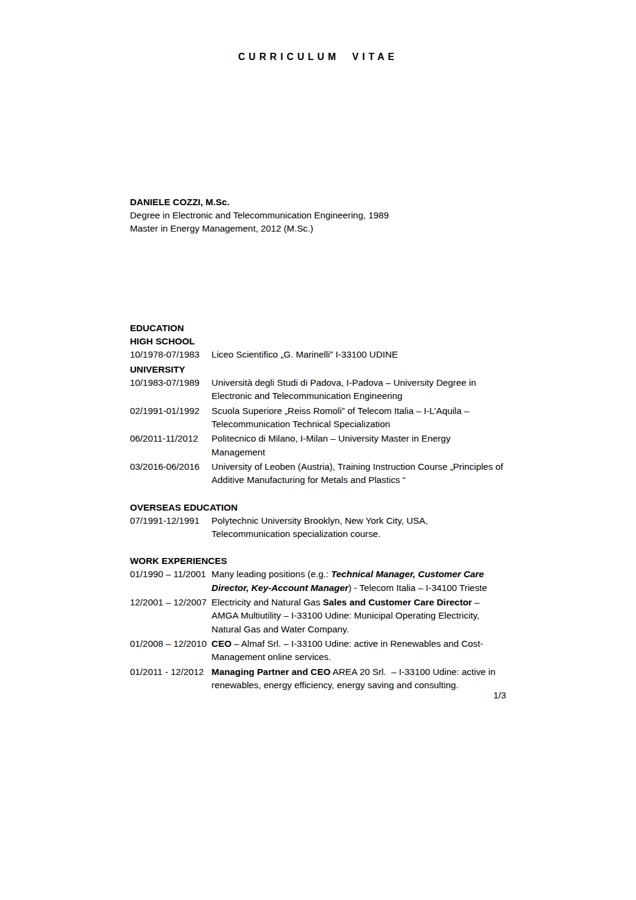Curriculum Vitae
DANIELE COZZI, M.Sc.
Degree in Electronic and Telecommunication Engineering, 1989
Master in Energy Management, 2012 (M.Sc.)
Education
High School
| 10/1978-07/1983 | Liceo Scientifico „G. Marinelli” I-33100 UDINE |
University
| 10/1983-07/1989 | Università degli Studi di Padova, I-Padova – University Degree in Electronic and Telecommunication Engineering |
| 02/1991-01/1992 | Scuola Superiore „Reiss Romoli” of Telecom Italia – I-L’Aquila – Telecommunication Technical Specialization |
| 06/2011-11/2012 | Politecnico di Milano, I-Milan – University Master in Energy Management |
| 03/2016-06/2016 | University of Leoben (Austria), Training Instruction Course „Principles of Additive Manufacturing for Metals and Plastics “ |
Overseas Education
| 07/1991-12/1991 | Polytechnic University Brooklyn, New York City, USA, Telecommunication specialization course. |
Work Experiences
| 01/1990 – 11/2001 | Many leading positions (e.g.: Technical Manager, Customer Care Director, Key-Account Manager ) - Telecom Italia – I-34100 Trieste |
| 12/2001 – 12/2007 | Electricity and Natural Gas Sales and Customer Care Director – AMGA Multiutility – I-33100 Udine: Municipal Operating Electricity, Natural Gas and Water Company. |
| 01/2008 – 12/2010 | CEO – Almaf Srl. – I-33100 Udine: active in Renewables and Cost-Management online services. |
| 01/2011 - 12/2012 | Managing Partner and CEO AREA 20 Srl. – I-33100 Udine: active in renewables, energy efficiency, energy saving and consulting. |
1/3